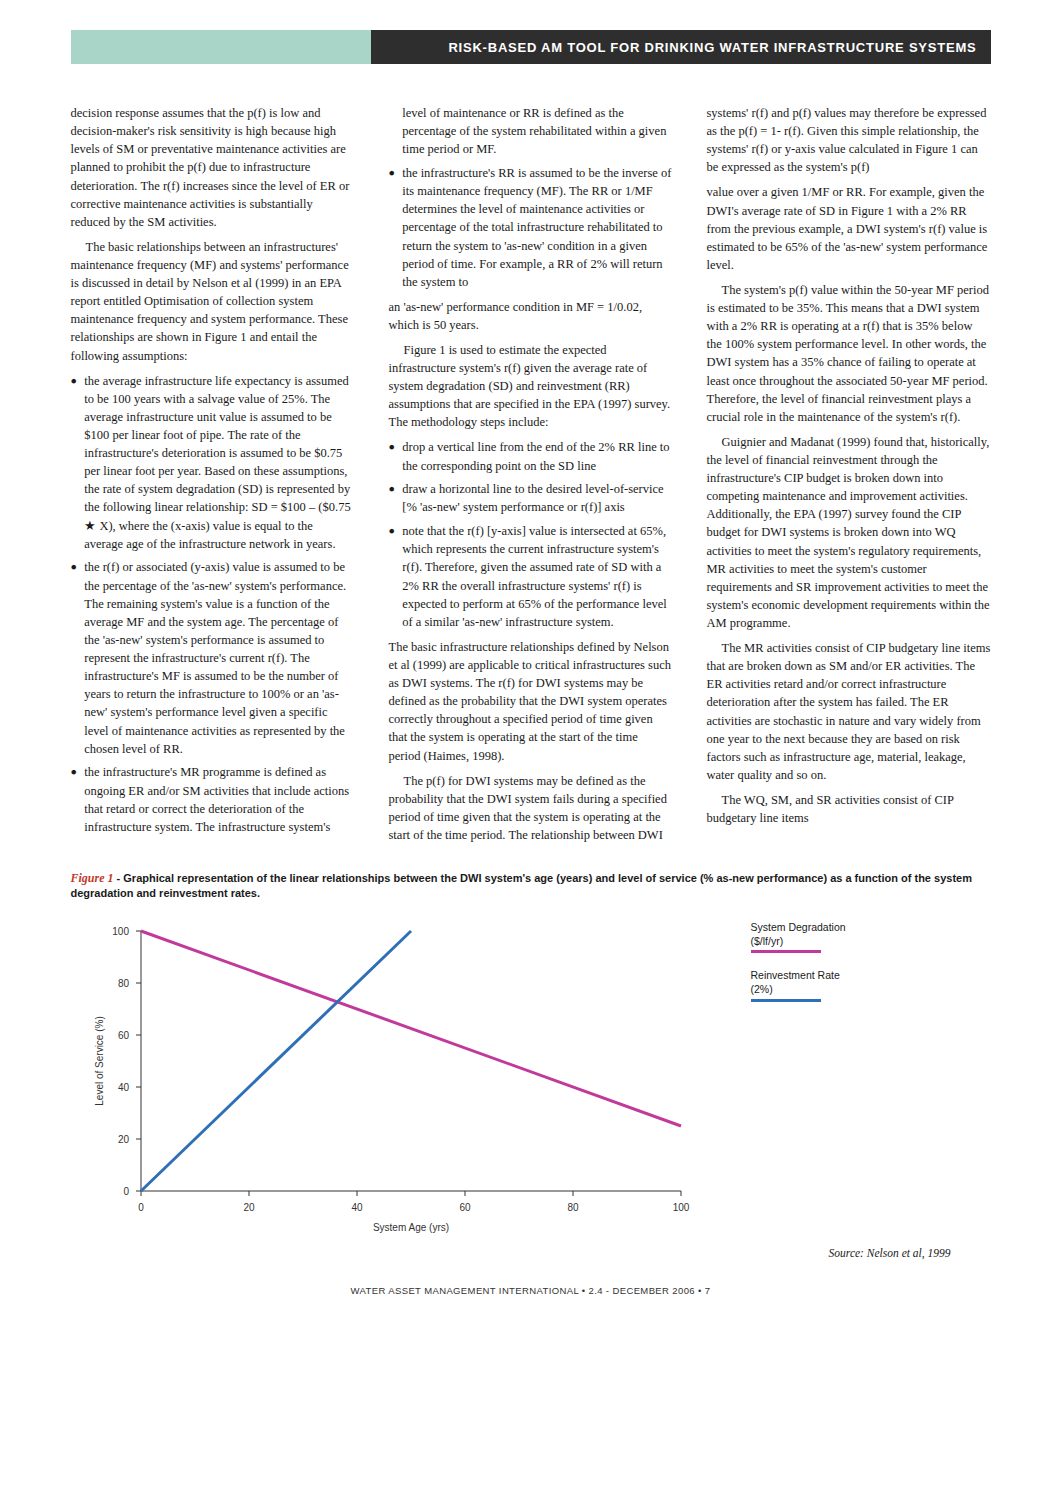Risk-based AM Tool for Drinking Water Infrastructure Systems
decision response assumes that the p(f) is low and decision-maker's risk sensitivity is high because high levels of SM or preventative maintenance activities are planned to prohibit the p(f) due to infrastructure deterioration. The r(f) increases since the level of ER or corrective maintenance activities is substantially reduced by the SM activities.
The basic relationships between an infrastructures' maintenance frequency (MF) and systems' performance is discussed in detail by Nelson et al (1999) in an EPA report entitled Optimisation of collection system maintenance frequency and system performance. These relationships are shown in Figure 1 and entail the following assumptions:
the average infrastructure life expectancy is assumed to be 100 years with a salvage value of 25%. The average infrastructure unit value is assumed to be $100 per linear foot of pipe. The rate of the infrastructure's deterioration is assumed to be $0.75 per linear foot per year. Based on these assumptions, the rate of system degradation (SD) is represented by the following linear relationship: SD = $100 – ($0.75 ★ X), where the (x-axis) value is equal to the average age of the infrastructure network in years.
the r(f) or associated (y-axis) value is assumed to be the percentage of the 'as-new' system's performance. The remaining system's value is a function of the average MF and the system age. The percentage of the 'as-new' system's performance is assumed to represent the infrastructure's current r(f). The infrastructure's MF is assumed to be the number of years to return the infrastructure to 100% or an 'as-new' system's performance level given a specific level of maintenance activities as represented by the chosen level of RR.
the infrastructure's MR programme is defined as ongoing ER and/or SM activities that include actions that retard or correct the deterioration of the infrastructure system. The infrastructure system's level of maintenance or RR is defined as the percentage of the system rehabilitated within a given time period or MF.
the infrastructure's RR is assumed to be the inverse of its maintenance frequency (MF). The RR or 1/MF determines the level of maintenance activities or percentage of the total infrastructure rehabilitated to return the system to 'as-new' condition in a given period of time. For example, a RR of 2% will return the system to
an 'as-new' performance condition in MF = 1/0.02, which is 50 years.
Figure 1 is used to estimate the expected infrastructure system's r(f) given the average rate of system degradation (SD) and reinvestment (RR) assumptions that are specified in the EPA (1997) survey. The methodology steps include:
drop a vertical line from the end of the 2% RR line to the corresponding point on the SD line
draw a horizontal line to the desired level-of-service [% 'as-new' system performance or r(f)] axis
note that the r(f) [y-axis] value is intersected at 65%, which represents the current infrastructure system's r(f). Therefore, given the assumed rate of SD with a 2% RR the overall infrastructure systems' r(f) is expected to perform at 65% of the performance level of a similar 'as-new' infrastructure system.
The basic infrastructure relationships defined by Nelson et al (1999) are applicable to critical infrastructures such as DWI systems. The r(f) for DWI systems may be defined as the probability that the DWI system operates correctly throughout a specified period of time given that the system is operating at the start of the time period (Haimes, 1998).
The p(f) for DWI systems may be defined as the probability that the DWI system fails during a specified period of time given that the system is operating at the start of the time period. The relationship between DWI systems' r(f) and p(f) values may therefore be expressed as the p(f) = 1- r(f). Given this simple relationship, the systems' r(f) or y-axis value calculated in Figure 1 can be expressed as the system's p(f)
value over a given 1/MF or RR. For example, given the DWI's average rate of SD in Figure 1 with a 2% RR from the previous example, a DWI system's r(f) value is estimated to be 65% of the 'as-new' system performance level.
The system's p(f) value within the 50-year MF period is estimated to be 35%. This means that a DWI system with a 2% RR is operating at a r(f) that is 35% below the 100% system performance level. In other words, the DWI system has a 35% chance of failing to operate at least once throughout the associated 50-year MF period. Therefore, the level of financial reinvestment plays a crucial role in the maintenance of the system's r(f).
Guignier and Madanat (1999) found that, historically, the level of financial reinvestment through the infrastructure's CIP budget is broken down into competing maintenance and improvement activities. Additionally, the EPA (1997) survey found the CIP budget for DWI systems is broken down into WQ activities to meet the system's regulatory requirements, MR activities to meet the system's customer requirements and SR improvement activities to meet the system's economic development requirements within the AM programme.
The MR activities consist of CIP budgetary line items that are broken down as SM and/or ER activities. The ER activities retard and/or correct infrastructure deterioration after the system has failed. The ER activities are stochastic in nature and vary widely from one year to the next because they are based on risk factors such as infrastructure age, material, leakage, water quality and so on.
The WQ, SM, and SR activities consist of CIP budgetary line items
Figure 1 - Graphical representation of the linear relationships between the DWI system's age (years) and level of service (% as-new performance) as a function of the system degradation and reinvestment rates.
0 20 40 60 80 100 0 20 40 60 80 100 System Age (yrs) Level of Service (%)
System Degradation
($/lf/yr)
Reinvestment Rate
(2%)
Source: Nelson et al, 1999
WATER ASSET MANAGEMENT INTERNATIONAL • 2.4 - DECEMBER 2006 • 7